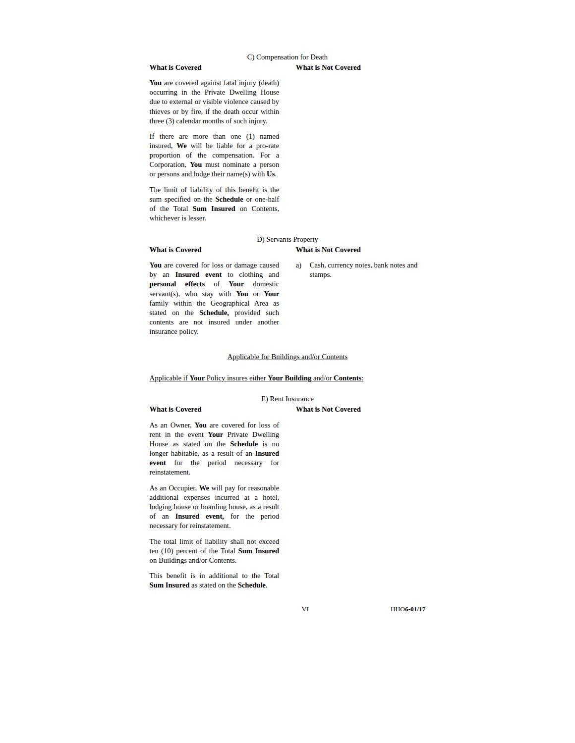C) Compensation for Death
What is Covered
You are covered against fatal injury (death) occurring in the Private Dwelling House due to external or visible violence caused by thieves or by fire, if the death occur within three (3) calendar months of such injury.
If there are more than one (1) named insured, We will be liable for a pro-rate proportion of the compensation. For a Corporation, You must nominate a person or persons and lodge their name(s) with Us.
The limit of liability of this benefit is the sum specified on the Schedule or one-half of the Total Sum Insured on Contents, whichever is lesser.
What is Not Covered
D) Servants Property
What is Covered
You are covered for loss or damage caused by an Insured event to clothing and personal effects of Your domestic servant(s), who stay with You or Your family within the Geographical Area as stated on the Schedule, provided such contents are not insured under another insurance policy.
What is Not Covered
a) Cash, currency notes, bank notes and stamps.
Applicable for Buildings and/or Contents
Applicable if Your Policy insures either Your Building and/or Contents:
E) Rent Insurance
What is Covered
As an Owner, You are covered for loss of rent in the event Your Private Dwelling House as stated on the Schedule is no longer habitable, as a result of an Insured event for the period necessary for reinstatement.
As an Occupier, We will pay for reasonable additional expenses incurred at a hotel, lodging house or boarding house, as a result of an Insured event, for the period necessary for reinstatement.
The total limit of liability shall not exceed ten (10) percent of the Total Sum Insured on Buildings and/or Contents.
This benefit is in additional to the Total Sum Insured as stated on the Schedule.
What is Not Covered
VI HHO6-01/17